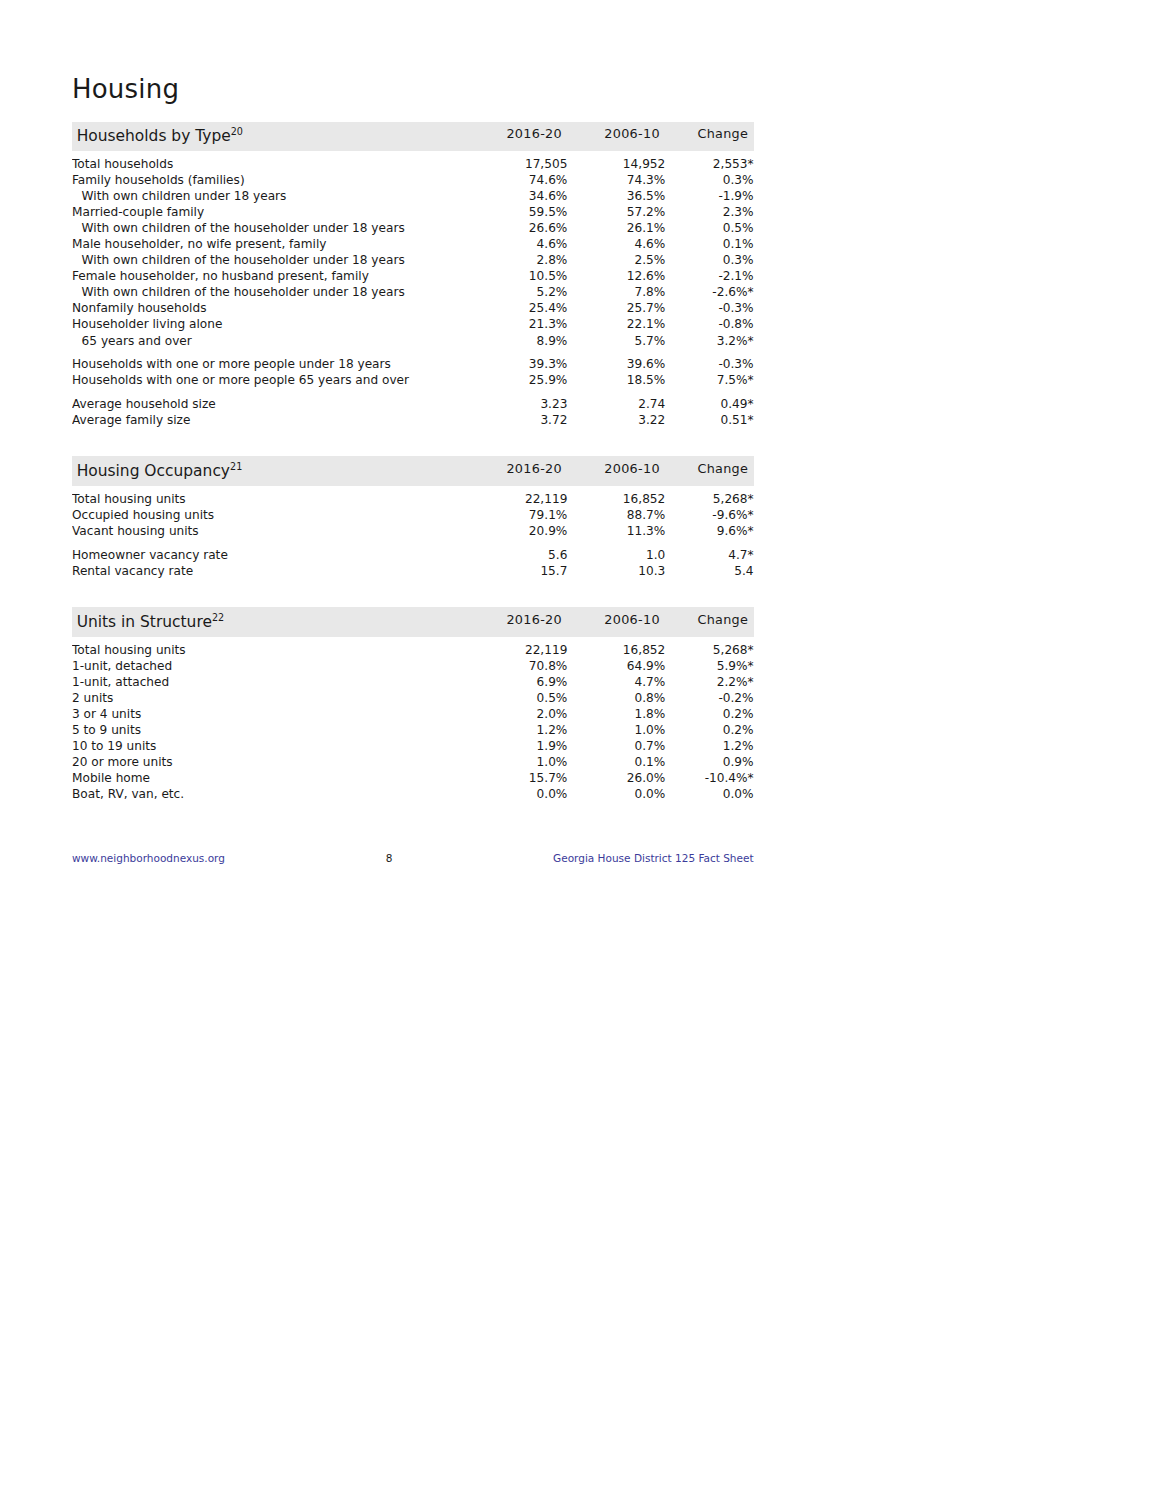Housing
Households by Type 20 2016-20 2006-10 Change
| Total households | 17,505 | 14,952 | 2,553* |
| Family households (families) | 74.6% | 74.3% | 0.3% |
| With own children under 18 years | 34.6% | 36.5% | -1.9% |
| Married-couple family | 59.5% | 57.2% | 2.3% |
| With own children of the householder under 18 years | 26.6% | 26.1% | 0.5% |
| Male householder, no wife present, family | 4.6% | 4.6% | 0.1% |
| With own children of the householder under 18 years | 2.8% | 2.5% | 0.3% |
| Female householder, no husband present, family | 10.5% | 12.6% | -2.1% |
| With own children of the householder under 18 years | 5.2% | 7.8% | -2.6%* |
| Nonfamily households | 25.4% | 25.7% | -0.3% |
| Householder living alone | 21.3% | 22.1% | -0.8% |
| 65 years and over | 8.9% | 5.7% | 3.2%* |
| Households with one or more people under 18 years | 39.3% | 39.6% | -0.3% |
| Households with one or more people 65 years and over | 25.9% | 18.5% | 7.5%* |
| Average household size | 3.23 | 2.74 | 0.49* |
| Average family size | 3.72 | 3.22 | 0.51* |
Housing Occupancy 21 2016-20 2006-10 Change
| Total housing units | 22,119 | 16,852 | 5,268* |
| Occupied housing units | 79.1% | 88.7% | -9.6%* |
| Vacant housing units | 20.9% | 11.3% | 9.6%* |
| Homeowner vacancy rate | 5.6 | 1.0 | 4.7* |
| Rental vacancy rate | 15.7 | 10.3 | 5.4 |
Units in Structure 22 2016-20 2006-10 Change
| Total housing units | 22,119 | 16,852 | 5,268* |
| 1-unit, detached | 70.8% | 64.9% | 5.9%* |
| 1-unit, attached | 6.9% | 4.7% | 2.2%* |
| 2 units | 0.5% | 0.8% | -0.2% |
| 3 or 4 units | 2.0% | 1.8% | 0.2% |
| 5 to 9 units | 1.2% | 1.0% | 0.2% |
| 10 to 19 units | 1.9% | 0.7% | 1.2% |
| 20 or more units | 1.0% | 0.1% | 0.9% |
| Mobile home | 15.7% | 26.0% | -10.4%* |
| Boat, RV, van, etc. | 0.0% | 0.0% | 0.0% |
www.neighborhoodnexus.org 8 Georgia House District 125 Fact Sheet